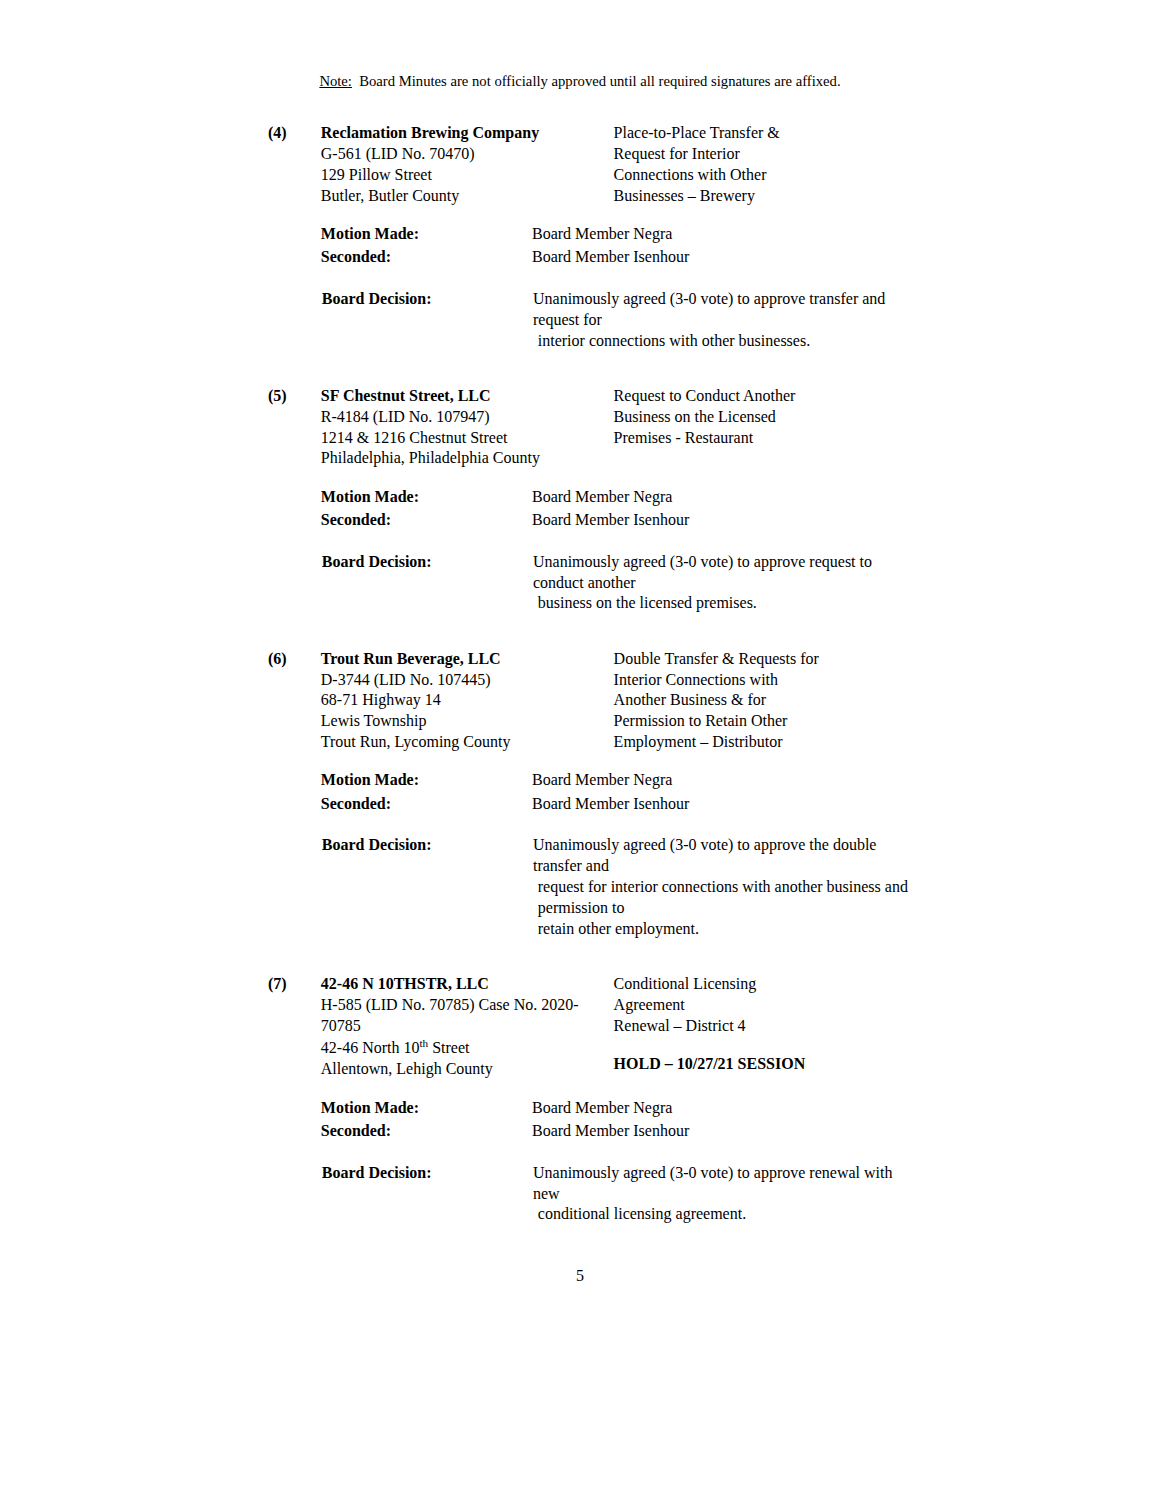Note: Board Minutes are not officially approved until all required signatures are affixed.
(4)
Reclamation Brewing Company
G-561 (LID No. 70470)
129 Pillow Street
Butler, Butler County
Place-to-Place Transfer &
Request for Interior
Connections with Other
Businesses – Brewery
| Motion Made: | Board Member Negra |
| Seconded: | Board Member Isenhour |
| Board Decision: | Unanimously agreed (3-0 vote) to approve transfer and request for interior connections with other businesses. |
(5)
SF Chestnut Street, LLC
R-4184 (LID No. 107947)
1214 & 1216 Chestnut Street
Philadelphia, Philadelphia County
Request to Conduct Another
Business on the Licensed
Premises - Restaurant
| Motion Made: | Board Member Negra |
| Seconded: | Board Member Isenhour |
| Board Decision: | Unanimously agreed (3-0 vote) to approve request to conduct another business on the licensed premises. |
(6)
Trout Run Beverage, LLC
D-3744 (LID No. 107445)
68-71 Highway 14
Lewis Township
Trout Run, Lycoming County
Double Transfer & Requests for
Interior Connections with
Another Business & for
Permission to Retain Other
Employment – Distributor
| Motion Made: | Board Member Negra |
| Seconded: | Board Member Isenhour |
| Board Decision: | Unanimously agreed (3-0 vote) to approve the double transfer and request for interior connections with another business and permission to retain other employment. |
(7)
42-46 N 10THSTR, LLC
H-585 (LID No. 70785) Case No. 2020-70785
42-46 North 10th Street
Allentown, Lehigh County
Conditional Licensing
Agreement
Renewal – District 4
HOLD – 10/27/21 SESSION
| Motion Made: | Board Member Negra |
| Seconded: | Board Member Isenhour |
| Board Decision: | Unanimously agreed (3-0 vote) to approve renewal with new conditional licensing agreement. |
5